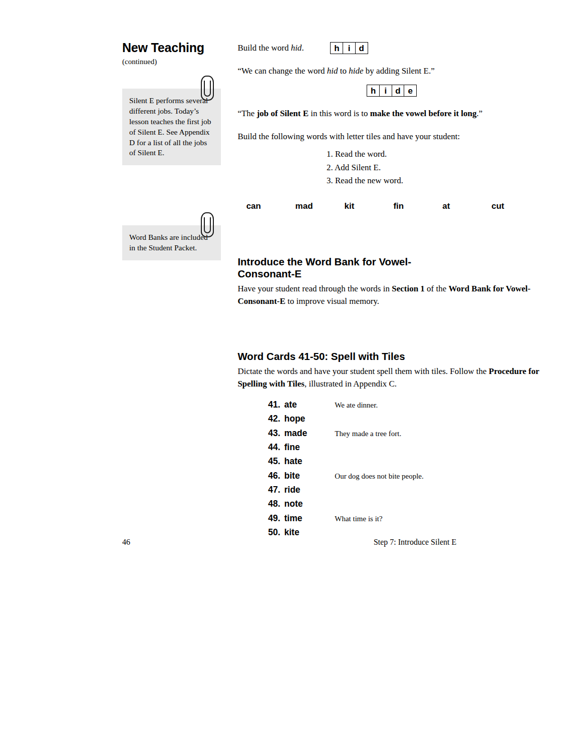New Teaching
(continued)
Silent E performs several different jobs. Today’s lesson teaches the first job of Silent E. See Appendix D for a list of all the jobs of Silent E.
Word Banks are included in the Student Packet.
Build the word hid.
hid
“We can change the word hid to hide by adding Silent E.”
hide
“The job of Silent E in this word is to make the vowel before it long.”
Build the following words with letter tiles and have your student:
1. Read the word.
2. Add Silent E.
3. Read the new word.
can mad kit fin at cut
Introduce the Word Bank for Vowel-
Consonant-E
Have your student read through the words in Section 1 of the Word Bank for Vowel-Consonant-E to improve visual memory.
Word Cards 41-50: Spell with Tiles
Dictate the words and have your student spell them with tiles. Follow the Procedure for Spelling with Tiles, illustrated in Appendix C.
41. ate We ate dinner.
42. hope
43. made They made a tree fort.
44. fine
45. hate
46. bite Our dog does not bite people.
47. ride
48. note
49. time What time is it?
50. kite
46 Step 7: Introduce Silent E